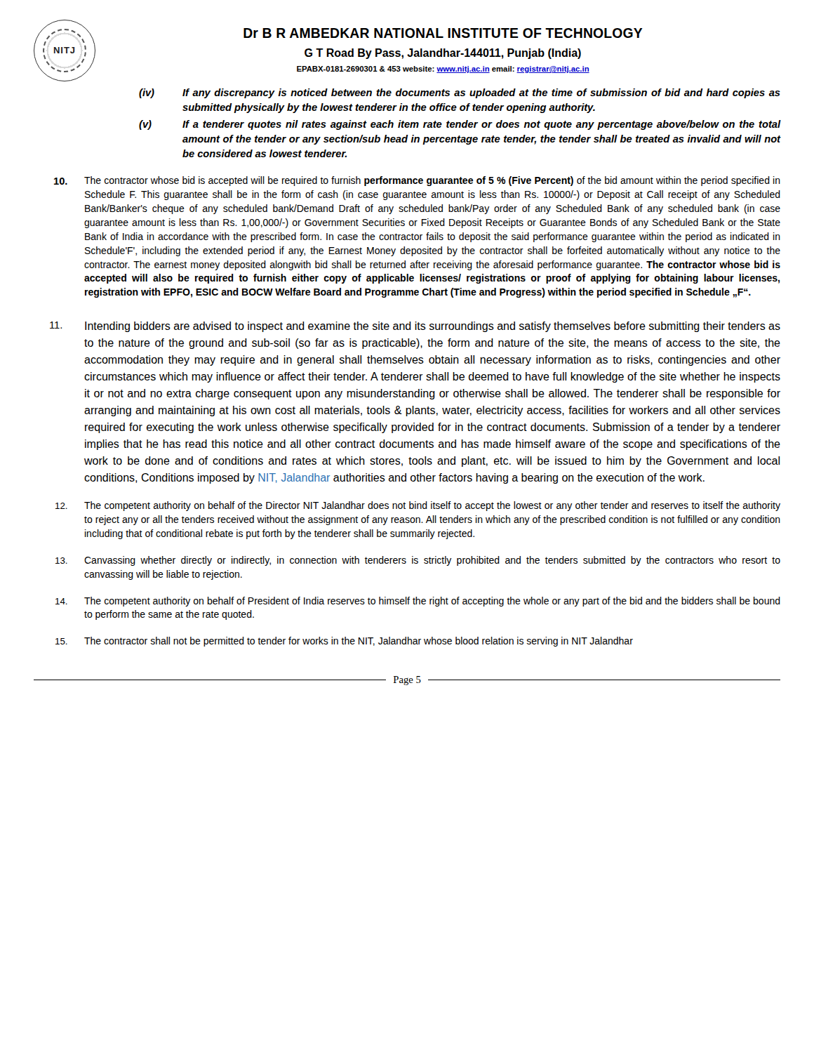Dr B R AMBEDKAR NATIONAL INSTITUTE OF TECHNOLOGY
G T Road By Pass, Jalandhar-144011, Punjab (India)
EPABX-0181-2690301 & 453 website: www.nitj.ac.in email: registrar@nitj.ac.in
(iv)
If any discrepancy is noticed between the documents as uploaded at the time of submission of bid and hard copies as submitted physically by the lowest tenderer in the office of tender opening authority.
(v)
If a tenderer quotes nil rates against each item rate tender or does not quote any percentage above/below on the total amount of the tender or any section/sub head in percentage rate tender, the tender shall be treated as invalid and will not be considered as lowest tenderer.
10.
The contractor whose bid is accepted will be required to furnish performance guarantee of 5 % (Five Percent) of the bid amount within the period specified in Schedule F. This guarantee shall be in the form of cash (in case guarantee amount is less than Rs. 10000/-) or Deposit at Call receipt of any Scheduled Bank/Banker's cheque of any scheduled bank/Demand Draft of any scheduled bank/Pay order of any Scheduled Bank of any scheduled bank (in case guarantee amount is less than Rs. 1,00,000/-) or Government Securities or Fixed Deposit Receipts or Guarantee Bonds of any Scheduled Bank or the State Bank of India in accordance with the prescribed form. In case the contractor fails to deposit the said performance guarantee within the period as indicated in Schedule'F', including the extended period if any, the Earnest Money deposited by the contractor shall be forfeited automatically without any notice to the contractor. The earnest money deposited alongwith bid shall be returned after receiving the aforesaid performance guarantee. The contractor whose bid is accepted will also be required to furnish either copy of applicable licenses/ registrations or proof of applying for obtaining labour licenses, registration with EPFO, ESIC and BOCW Welfare Board and Programme Chart (Time and Progress) within the period specified in Schedule „F“.
11.
Intending bidders are advised to inspect and examine the site and its surroundings and satisfy themselves before submitting their tenders as to the nature of the ground and sub-soil (so far as is practicable), the form and nature of the site, the means of access to the site, the accommodation they may require and in general shall themselves obtain all necessary information as to risks, contingencies and other circumstances which may influence or affect their tender. A tenderer shall be deemed to have full knowledge of the site whether he inspects it or not and no extra charge consequent upon any misunderstanding or otherwise shall be allowed. The tenderer shall be responsible for arranging and maintaining at his own cost all materials, tools & plants, water, electricity access, facilities for workers and all other services required for executing the work unless otherwise specifically provided for in the contract documents. Submission of a tender by a tenderer implies that he has read this notice and all other contract documents and has made himself aware of the scope and specifications of the work to be done and of conditions and rates at which stores, tools and plant, etc. will be issued to him by the Government and local conditions, Conditions imposed by NIT, Jalandhar authorities and other factors having a bearing on the execution of the work.
12.
The competent authority on behalf of the Director NIT Jalandhar does not bind itself to accept the lowest or any other tender and reserves to itself the authority to reject any or all the tenders received without the assignment of any reason. All tenders in which any of the prescribed condition is not fulfilled or any condition including that of conditional rebate is put forth by the tenderer shall be summarily rejected.
13.
Canvassing whether directly or indirectly, in connection with tenderers is strictly prohibited and the tenders submitted by the contractors who resort to canvassing will be liable to rejection.
14.
The competent authority on behalf of President of India reserves to himself the right of accepting the whole or any part of the bid and the bidders shall be bound to perform the same at the rate quoted.
15.
The contractor shall not be permitted to tender for works in the NIT, Jalandhar whose blood relation is serving in NIT Jalandhar
Page 5